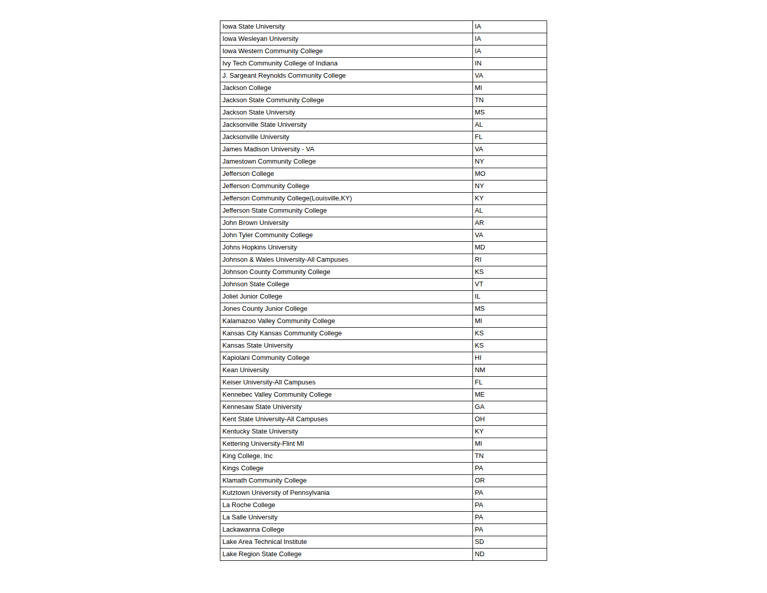| Iowa State University | IA |
| Iowa Wesleyan University | IA |
| Iowa Western Community College | IA |
| Ivy Tech Community College of Indiana | IN |
| J. Sargeant Reynolds Community College | VA |
| Jackson College | MI |
| Jackson State Community College | TN |
| Jackson State University | MS |
| Jacksonville State University | AL |
| Jacksonville University | FL |
| James Madison University - VA | VA |
| Jamestown Community College | NY |
| Jefferson College | MO |
| Jefferson Community College | NY |
| Jefferson Community College(Louisville,KY) | KY |
| Jefferson State Community College | AL |
| John Brown University | AR |
| John Tyler Community College | VA |
| Johns Hopkins University | MD |
| Johnson & Wales University-All Campuses | RI |
| Johnson County Community College | KS |
| Johnson State College | VT |
| Joliet Junior College | IL |
| Jones County Junior College | MS |
| Kalamazoo Valley Community College | MI |
| Kansas City Kansas Community College | KS |
| Kansas State University | KS |
| Kapiolani Community College | HI |
| Kean University | NM |
| Keiser University-All Campuses | FL |
| Kennebec Valley Community College | ME |
| Kennesaw State University | GA |
| Kent State University-All Campuses | OH |
| Kentucky State University | KY |
| Kettering University-Flint MI | MI |
| King College, Inc | TN |
| Kings College | PA |
| Klamath Community College | OR |
| Kutztown University of Pennsylvania | PA |
| La Roche College | PA |
| La Salle University | PA |
| Lackawanna College | PA |
| Lake Area Technical Institute | SD |
| Lake Region State College | ND |